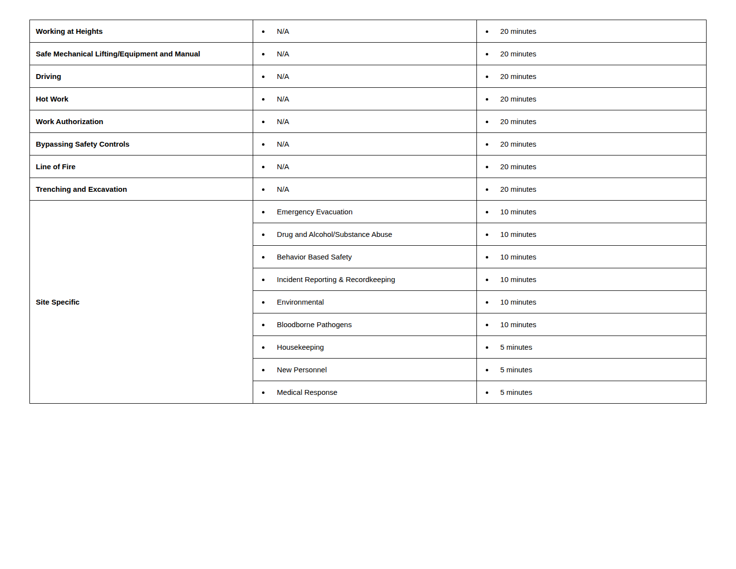| Working at Heights | N/A | 20 minutes |
| Safe Mechanical Lifting/Equipment and Manual | N/A | 20 minutes |
| Driving | N/A | 20 minutes |
| Hot Work | N/A | 20 minutes |
| Work Authorization | N/A | 20 minutes |
| Bypassing Safety Controls | N/A | 20 minutes |
| Line of Fire | N/A | 20 minutes |
| Trenching and Excavation | N/A | 20 minutes |
| Site Specific | Emergency Evacuation | 10 minutes |
| Drug and Alcohol/Substance Abuse | 10 minutes |
| Behavior Based Safety | 10 minutes |
| Incident Reporting & Recordkeeping | 10 minutes |
| Environmental | 10 minutes |
| Bloodborne Pathogens | 10 minutes |
| Housekeeping | 5 minutes |
| New Personnel | 5 minutes |
| Medical Response | 5 minutes |